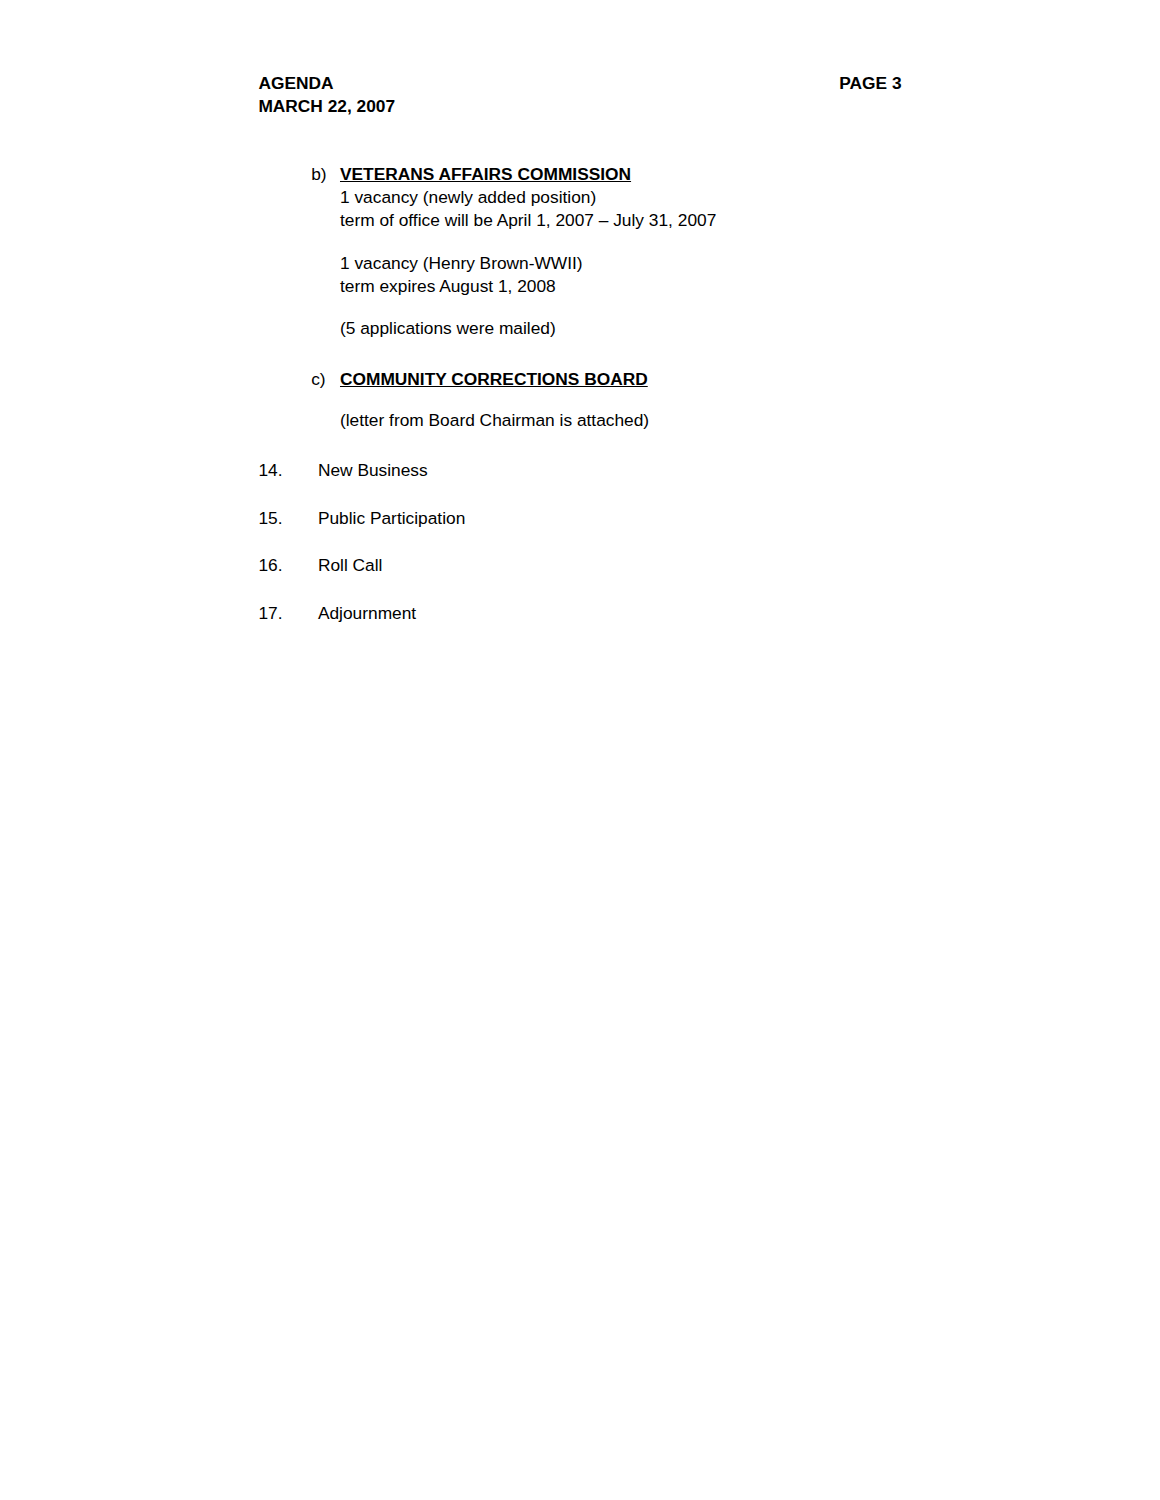AGENDA
MARCH 22, 2007
PAGE 3
b)
VETERANS AFFAIRS COMMISSION
1 vacancy (newly added position)
term of office will be April 1, 2007 – July 31, 2007
1 vacancy (Henry Brown-WWII)
term expires August 1, 2008
(5 applications were mailed)
c)
COMMUNITY CORRECTIONS BOARD
(letter from Board Chairman is attached)
14.
New Business
15.
Public Participation
16.
Roll Call
17.
Adjournment